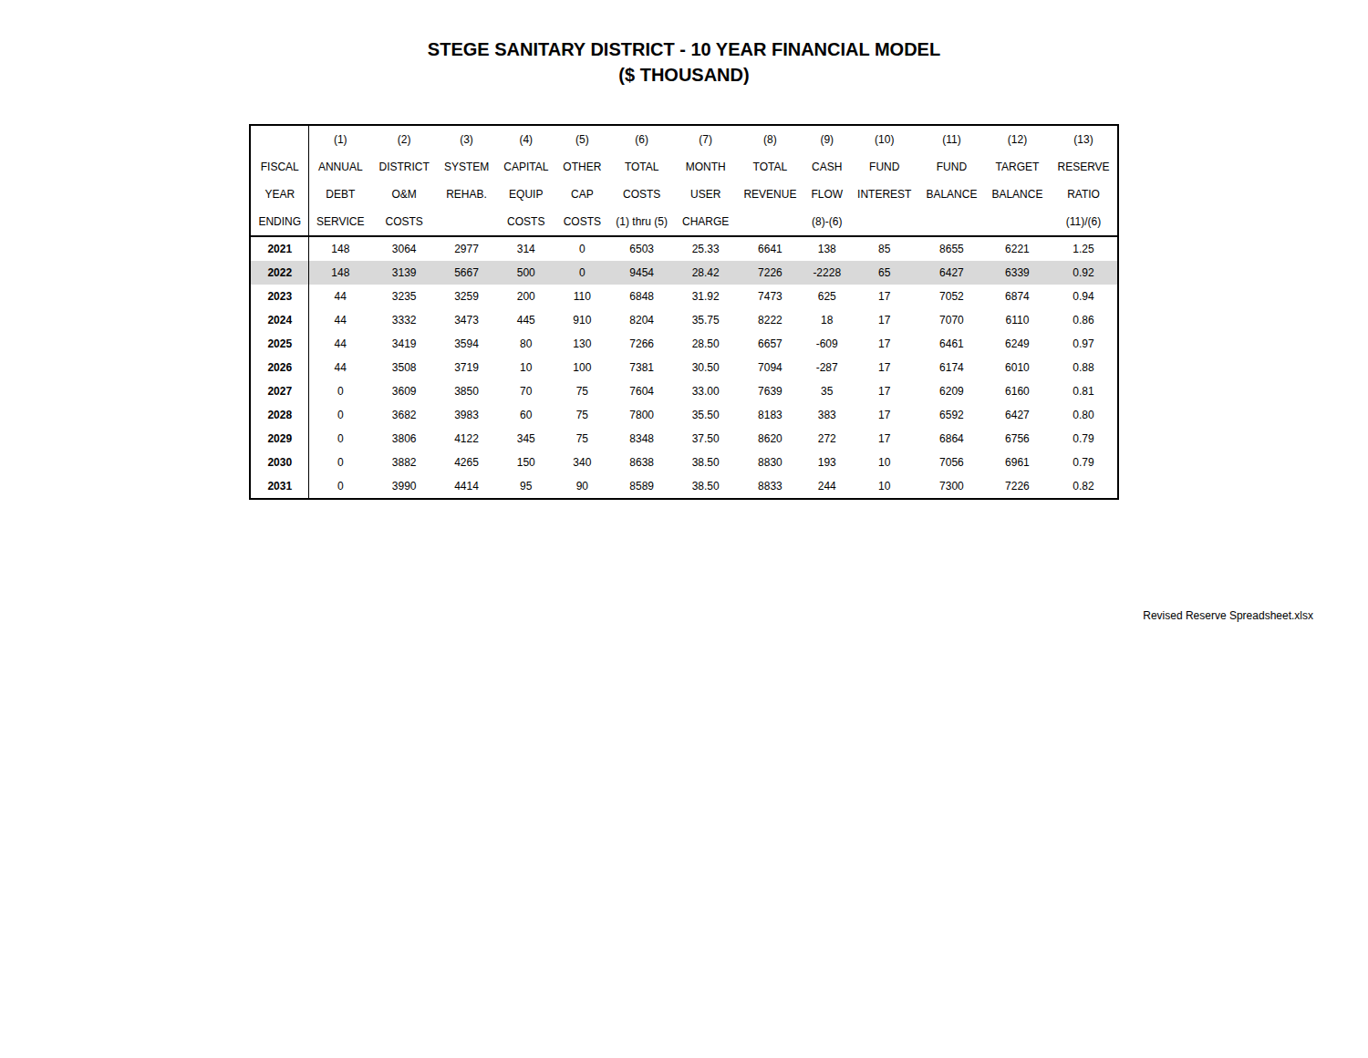STEGE SANITARY DISTRICT - 10 YEAR FINANCIAL MODEL
($ THOUSAND)
| | (1) | (2) | (3) | (4) | (5) | (6) | (7) | (8) | (9) | (10) | (11) | (12) | (13) |
| --- | --- | --- | --- | --- | --- | --- | --- | --- | --- | --- | --- | --- | --- |
| FISCAL | ANNUAL | DISTRICT | SYSTEM | CAPITAL | OTHER | TOTAL | MONTH | TOTAL | CASH | FUND | FUND | TARGET | RESERVE |
| YEAR | DEBT | O&M | REHAB. | EQUIP | CAP | COSTS | USER | REVENUE | FLOW | INTEREST | BALANCE | BALANCE | RATIO |
| ENDING | SERVICE | COSTS | | COSTS | COSTS | (1) thru (5) | CHARGE | | (8)-(6) | | | | (11)/(6) |
| 2021 | 148 | 3064 | 2977 | 314 | 0 | 6503 | 25.33 | 6641 | 138 | 85 | 8655 | 6221 | 1.25 |
| 2022 | 148 | 3139 | 5667 | 500 | 0 | 9454 | 28.42 | 7226 | -2228 | 65 | 6427 | 6339 | 0.92 |
| 2023 | 44 | 3235 | 3259 | 200 | 110 | 6848 | 31.92 | 7473 | 625 | 17 | 7052 | 6874 | 0.94 |
| 2024 | 44 | 3332 | 3473 | 445 | 910 | 8204 | 35.75 | 8222 | 18 | 17 | 7070 | 6110 | 0.86 |
| 2025 | 44 | 3419 | 3594 | 80 | 130 | 7266 | 28.50 | 6657 | -609 | 17 | 6461 | 6249 | 0.97 |
| 2026 | 44 | 3508 | 3719 | 10 | 100 | 7381 | 30.50 | 7094 | -287 | 17 | 6174 | 6010 | 0.88 |
| 2027 | 0 | 3609 | 3850 | 70 | 75 | 7604 | 33.00 | 7639 | 35 | 17 | 6209 | 6160 | 0.81 |
| 2028 | 0 | 3682 | 3983 | 60 | 75 | 7800 | 35.50 | 8183 | 383 | 17 | 6592 | 6427 | 0.80 |
| 2029 | 0 | 3806 | 4122 | 345 | 75 | 8348 | 37.50 | 8620 | 272 | 17 | 6864 | 6756 | 0.79 |
| 2030 | 0 | 3882 | 4265 | 150 | 340 | 8638 | 38.50 | 8830 | 193 | 10 | 7056 | 6961 | 0.79 |
| 2031 | 0 | 3990 | 4414 | 95 | 90 | 8589 | 38.50 | 8833 | 244 | 10 | 7300 | 7226 | 0.82 |
Revised Reserve Spreadsheet.xlsx